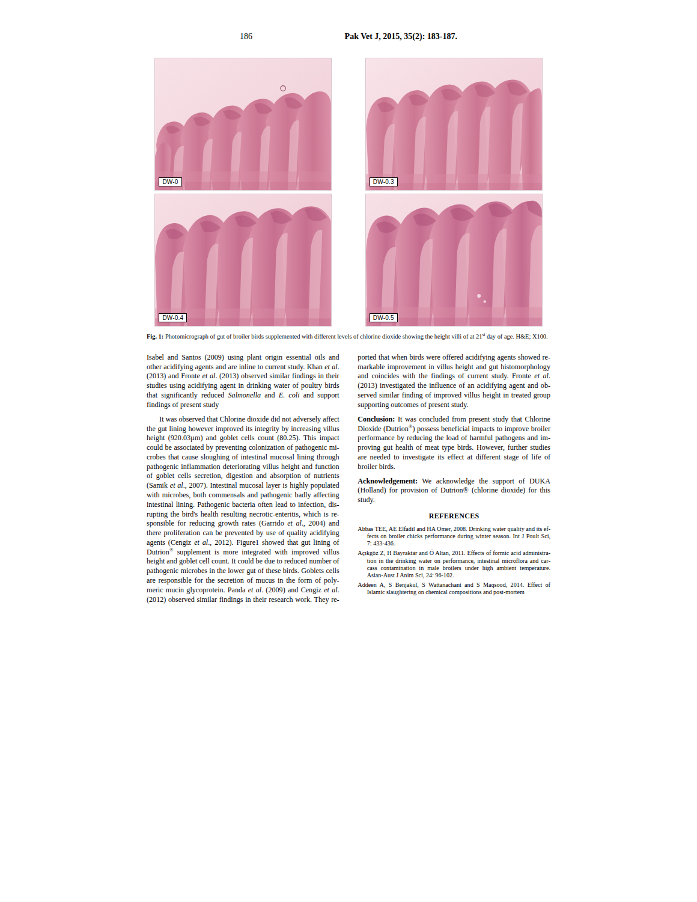186 Pak Vet J, 2015, 35(2): 183-187.
DW-0
DW-0.3
DW-0.4
DW-0.5
Fig. 1: Photomicrograph of gut of broiler birds supplemented with different levels of chlorine dioxide showing the height villi of at 21st day of age. H&E; X100.
Isabel and Santos (2009) using plant origin essential oils and other acidifying agents and are inline to current study. Khan et al. (2013) and Fronte et al. (2013) observed similar findings in their studies using acidifying agent in drinking water of poultry birds that significantly reduced Salmonella and E. coli and support findings of present study
It was observed that Chlorine dioxide did not adversely affect the gut lining however improved its integrity by increasing villus height (920.03µm) and goblet cells count (80.25). This impact could be associated by preventing colonization of pathogenic microbes that cause sloughing of intestinal mucosal lining through pathogenic inflammation deteriorating villus height and function of goblet cells secretion, digestion and absorption of nutrients (Samik et al., 2007). Intestinal mucosal layer is highly populated with microbes, both commensals and pathogenic badly affecting intestinal lining. Pathogenic bacteria often lead to infection, disrupting the bird's health resulting necrotic-enteritis, which is responsible for reducing growth rates (Garrido et al., 2004) and there proliferation can be prevented by use of quality acidifying agents (Cengiz et al., 2012). Figure1 showed that gut lining of Dutrion® supplement is more integrated with improved villus height and goblet cell count. It could be due to reduced number of pathogenic microbes in the lower gut of these birds. Goblets cells are responsible for the secretion of mucus in the form of polymeric mucin glycoprotein. Panda et al. (2009) and Cengiz et al. (2012) observed similar findings in their research work. They reported that when birds were offered acidifying agents showed remarkable improvement in villus height and gut histomorphology and coincides with the findings of current study. Fronte et al. (2013) investigated the influence of an acidifying agent and observed similar finding of improved villus height in treated group supporting outcomes of present study.
Conclusion: It was concluded from present study that Chlorine Dioxide (Dutrion®) possess beneficial impacts to improve broiler performance by reducing the load of harmful pathogens and improving gut health of meat type birds. However, further studies are needed to investigate its effect at different stage of life of broiler birds.
Acknowledgement: We acknowledge the support of DUKA (Holland) for provision of Dutrion® (chlorine dioxide) for this study.
REFERENCES
Abbas TEE, AE Elfadil and HA Omer, 2008. Drinking water quality and its effects on broiler chicks performance during winter season. Int J Poult Sci, 7: 433-436.
Açıkgöz Z, H Bayraktar and Ö Altan, 2011. Effects of formic acid administration in the drinking water on performance, intestinal microflora and carcass contamination in male broilers under high ambient temperature. Asian-Aust J Anim Sci, 24: 96-102.
Addeen A, S Benjakul, S Wattanachant and S Maqsood, 2014. Effect of Islamic slaughtering on chemical compositions and post-mortem